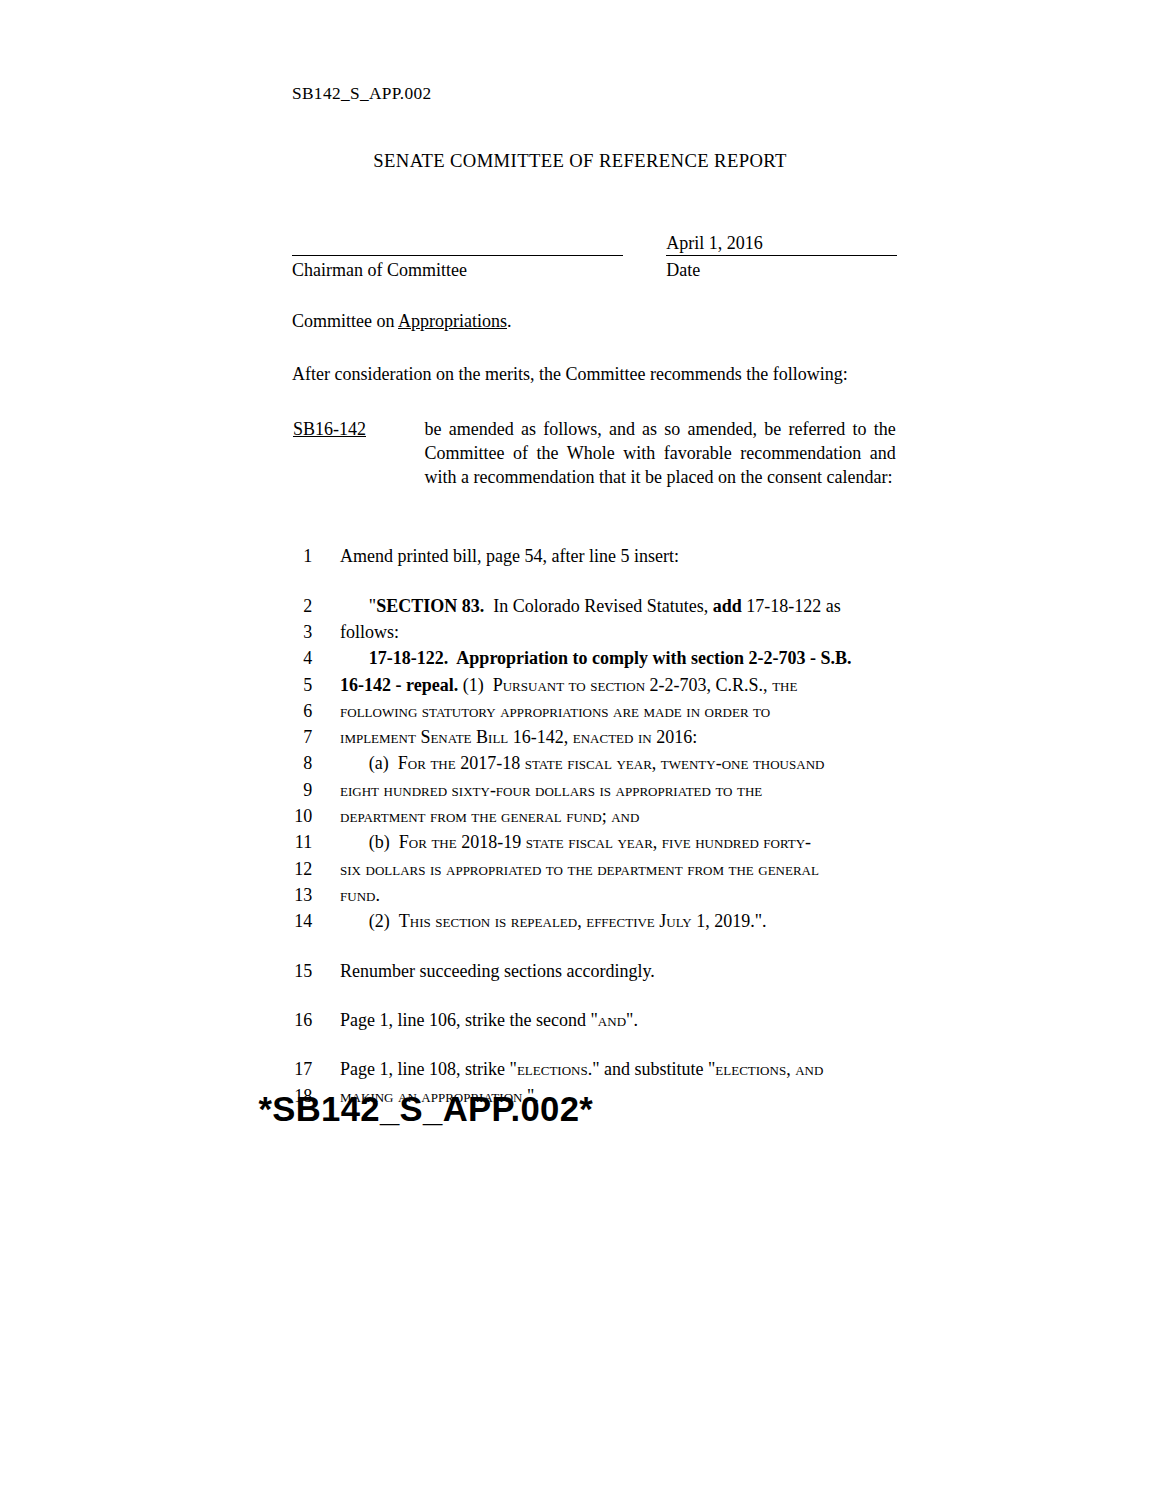SB142_S_APP.002
SENATE COMMITTEE OF REFERENCE REPORT
| | | April 1, 2016 |
| Chairman of Committee | | Date |
Committee on Appropriations.
After consideration on the merits, the Committee recommends the following:
| SB16-142 | be amended as follows, and as so amended, be referred to the Committee of the Whole with favorable recommendation and with a recommendation that it be placed on the consent calendar: |
| 1 | Amend printed bill, page 54, after line 5 insert: |
| 2 | " SECTION 83. In Colorado Revised Statutes, add 17-18-122 as |
| 3 | follows: |
| 4 | 17-18-122. Appropriation to comply with section 2-2-703 - S.B. |
| 5 | 16-142 - repeal. (1) Pursuant to section 2-2-703, C.R.S., the |
| 6 | following statutory appropriations are made in order to |
| 7 | implement Senate Bill 16-142, enacted in 2016: |
| 8 | (a) For the 2017-18 state fiscal year, twenty-one thousand |
| 9 | eight hundred sixty-four dollars is appropriated to the |
| 10 | department from the general fund; and |
| 11 | (b) For the 2018-19 state fiscal year, five hundred forty- |
| 12 | six dollars is appropriated to the department from the general |
| 13 | fund. |
| 14 | (2) This section is repealed, effective July 1, 2019.". |
| 15 | Renumber succeeding sections accordingly. |
| 16 | Page 1, line 106, strike the second " and ". |
| 17 | Page 1, line 108, strike " elections. " and substitute " elections, and |
| 18 | making an appropriation. ". |
*SB142_S_APP.002*